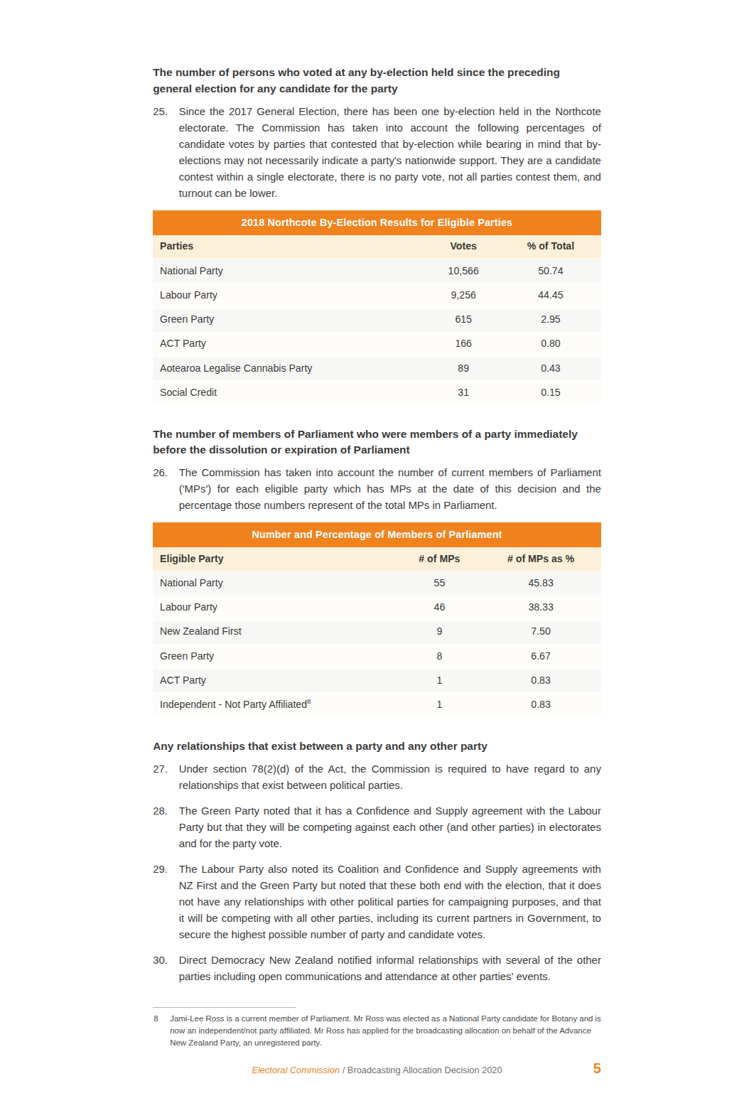The number of persons who voted at any by-election held since the preceding general election for any candidate for the party
25. Since the 2017 General Election, there has been one by-election held in the Northcote electorate. The Commission has taken into account the following percentages of candidate votes by parties that contested that by-election while bearing in mind that by-elections may not necessarily indicate a party's nationwide support. They are a candidate contest within a single electorate, there is no party vote, not all parties contest them, and turnout can be lower.
2018 Northcote By-Election Results for Eligible Parties
| Parties | Votes | % of Total |
| --- | --- | --- |
| National Party | 10,566 | 50.74 |
| Labour Party | 9,256 | 44.45 |
| Green Party | 615 | 2.95 |
| ACT Party | 166 | 0.80 |
| Aotearoa Legalise Cannabis Party | 89 | 0.43 |
| Social Credit | 31 | 0.15 |
The number of members of Parliament who were members of a party immediately before the dissolution or expiration of Parliament
26. The Commission has taken into account the number of current members of Parliament ('MPs') for each eligible party which has MPs at the date of this decision and the percentage those numbers represent of the total MPs in Parliament.
Number and Percentage of Members of Parliament
| Eligible Party | # of MPs | # of MPs as % |
| --- | --- | --- |
| National Party | 55 | 45.83 |
| Labour Party | 46 | 38.33 |
| New Zealand First | 9 | 7.50 |
| Green Party | 8 | 6.67 |
| ACT Party | 1 | 0.83 |
| Independent - Not Party Affiliated 8 | 1 | 0.83 |
Any relationships that exist between a party and any other party
27. Under section 78(2)(d) of the Act, the Commission is required to have regard to any relationships that exist between political parties.
28. The Green Party noted that it has a Confidence and Supply agreement with the Labour Party but that they will be competing against each other (and other parties) in electorates and for the party vote.
29. The Labour Party also noted its Coalition and Confidence and Supply agreements with NZ First and the Green Party but noted that these both end with the election, that it does not have any relationships with other political parties for campaigning purposes, and that it will be competing with all other parties, including its current partners in Government, to secure the highest possible number of party and candidate votes.
30. Direct Democracy New Zealand notified informal relationships with several of the other parties including open communications and attendance at other parties' events.
8 Jami-Lee Ross is a current member of Parliament. Mr Ross was elected as a National Party candidate for Botany and is now an independent/not party affiliated. Mr Ross has applied for the broadcasting allocation on behalf of the Advance New Zealand Party, an unregistered party.
Electoral Commission / Broadcasting Allocation Decision 2020 5